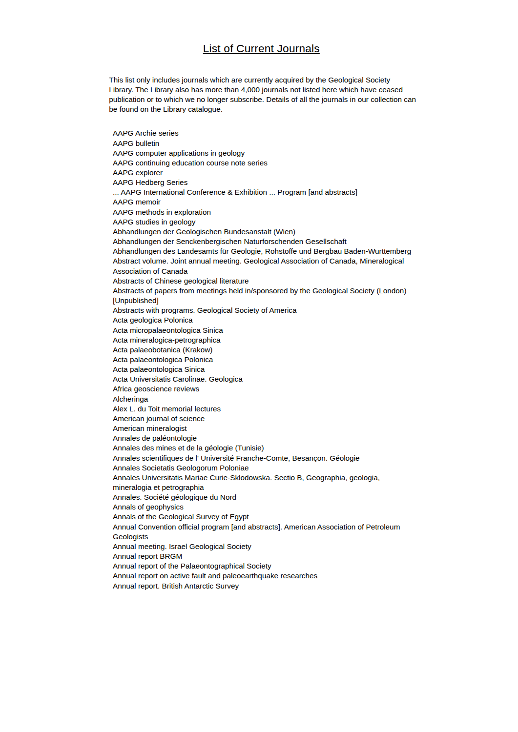List of Current Journals
This list only includes journals which are currently acquired by the Geological Society Library. The Library also has more than 4,000 journals not listed here which have ceased publication or to which we no longer subscribe. Details of all the journals in our collection can be found on the Library catalogue.
AAPG Archie series
AAPG bulletin
AAPG computer applications in geology
AAPG continuing education course note series
AAPG explorer
AAPG Hedberg Series
... AAPG International Conference & Exhibition ... Program [and abstracts]
AAPG memoir
AAPG methods in exploration
AAPG studies in geology
Abhandlungen der Geologischen Bundesanstalt (Wien)
Abhandlungen der Senckenbergischen Naturforschenden Gesellschaft
Abhandlungen des Landesamts für Geologie, Rohstoffe und Bergbau Baden-Wurttemberg
Abstract volume. Joint annual meeting. Geological Association of Canada, Mineralogical Association of Canada
Abstracts of Chinese geological literature
Abstracts of papers from meetings held in/sponsored by the Geological Society (London) [Unpublished]
Abstracts with programs. Geological Society of America
Acta geologica Polonica
Acta micropalaeontologica Sinica
Acta mineralogica-petrographica
Acta palaeobotanica (Krakow)
Acta palaeontologica Polonica
Acta palaeontologica Sinica
Acta Universitatis Carolinae. Geologica
Africa geoscience reviews
Alcheringa
Alex L. du Toit memorial lectures
American journal of science
American mineralogist
Annales de paléontologie
Annales des mines et de la géologie (Tunisie)
Annales scientifiques de l' Université Franche-Comte, Besançon. Géologie
Annales Societatis Geologorum Poloniae
Annales Universitatis Mariae Curie-Sklodowska. Sectio B, Geographia, geologia, mineralogia et petrographia
Annales. Société géologique du Nord
Annals of geophysics
Annals of the Geological Survey of Egypt
Annual Convention official program [and abstracts]. American Association of Petroleum Geologists
Annual meeting. Israel Geological Society
Annual report BRGM
Annual report of the Palaeontographical Society
Annual report on active fault and paleoearthquake researches
Annual report. British Antarctic Survey